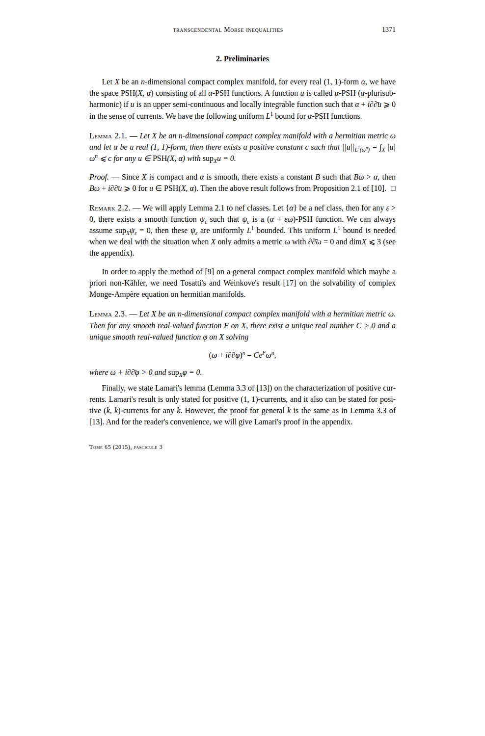transcendental Morse inequalities
1371
2. Preliminaries
Let X be an n-dimensional compact complex manifold, for every real (1, 1)-form α, we have the space PSH(X, α) consisting of all α-PSH functions. A function u is called α-PSH (α-plurisubharmonic) if u is an upper semi-continuous and locally integrable function such that α + i∂∂̄u ⩾ 0 in the sense of currents. We have the following uniform L1 bound for α-PSH functions.
Lemma 2.1. — Let X be an n-dimensional compact complex manifold with a hermitian metric ω and let α be a real (1, 1)-form, then there exists a positive constant c such that ||u||L1(ωn) = ∫X |u|ωn ⩽ c for any u ∈ PSH(X, α) with supXu = 0.
Proof. — Since X is compact and α is smooth, there exists a constant B such that Bω > α, then Bω + i∂∂̄u ⩾ 0 for u ∈ PSH(X, α). Then the above result follows from Proposition 2.1 of [10]. □
Remark 2.2. — We will apply Lemma 2.1 to nef classes. Let {α} be a nef class, then for any ε > 0, there exists a smooth function ψε such that ψε is a (α + εω)-PSH function. We can always assume supXψε = 0, then these ψε are uniformly L1 bounded. This uniform L1 bound is needed when we deal with the situation when X only admits a metric ω with ∂∂̄ω = 0 and dimX ⩽ 3 (see the appendix).
In order to apply the method of [9] on a general compact complex manifold which maybe a priori non-Kähler, we need Tosatti's and Weinkove's result [17] on the solvability of complex Monge-Ampère equation on hermitian manifolds.
Lemma 2.3. — Let X be an n-dimensional compact complex manifold with a hermitian metric ω. Then for any smooth real-valued function F on X, there exist a unique real number C > 0 and a unique smooth real-valued function φ on X solving
(ω + i∂∂̄φ)n = CeFωn,
where ω + i∂∂̄φ > 0 and supXφ = 0.
Finally, we state Lamari's lemma (Lemma 3.3 of [13]) on the characterization of positive currents. Lamari's result is only stated for positive (1, 1)-currents, and it also can be stated for positive (k, k)-currents for any k. However, the proof for general k is the same as in Lemma 3.3 of [13]. And for the reader's convenience, we will give Lamari's proof in the appendix.
Tome 65 (2015), fascicule 3